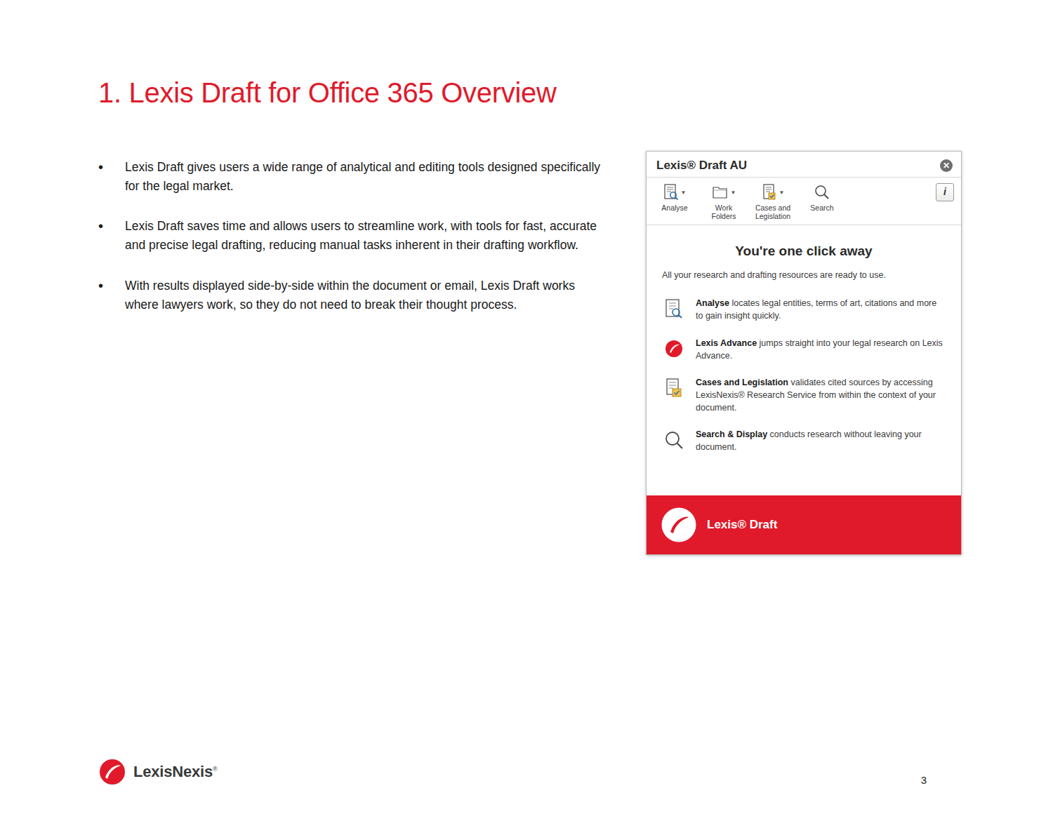1. Lexis Draft for Office 365 Overview
Lexis Draft gives users a wide range of analytical and editing tools designed specifically for the legal market.
Lexis Draft saves time and allows users to streamline work, with tools for fast, accurate and precise legal drafting, reducing manual tasks inherent in their drafting workflow.
With results displayed side-by-side within the document or email, Lexis Draft works where lawyers work, so they do not need to break their thought process.
Lexis® Draft AU
✕
▼
Analyse
▼
Work
Folders
▼
Cases and
Legislation
Search
i
You're one click away
All your research and drafting resources are ready to use.
Analyse locates legal entities, terms of art, citations and more to gain insight quickly.
Lexis Advance jumps straight into your legal research on Lexis Advance.
Cases and Legislation validates cited sources by accessing LexisNexis® Research Service from within the context of your document.
Search & Display conducts research without leaving your document.
Lexis® Draft
LexisNexis®
3